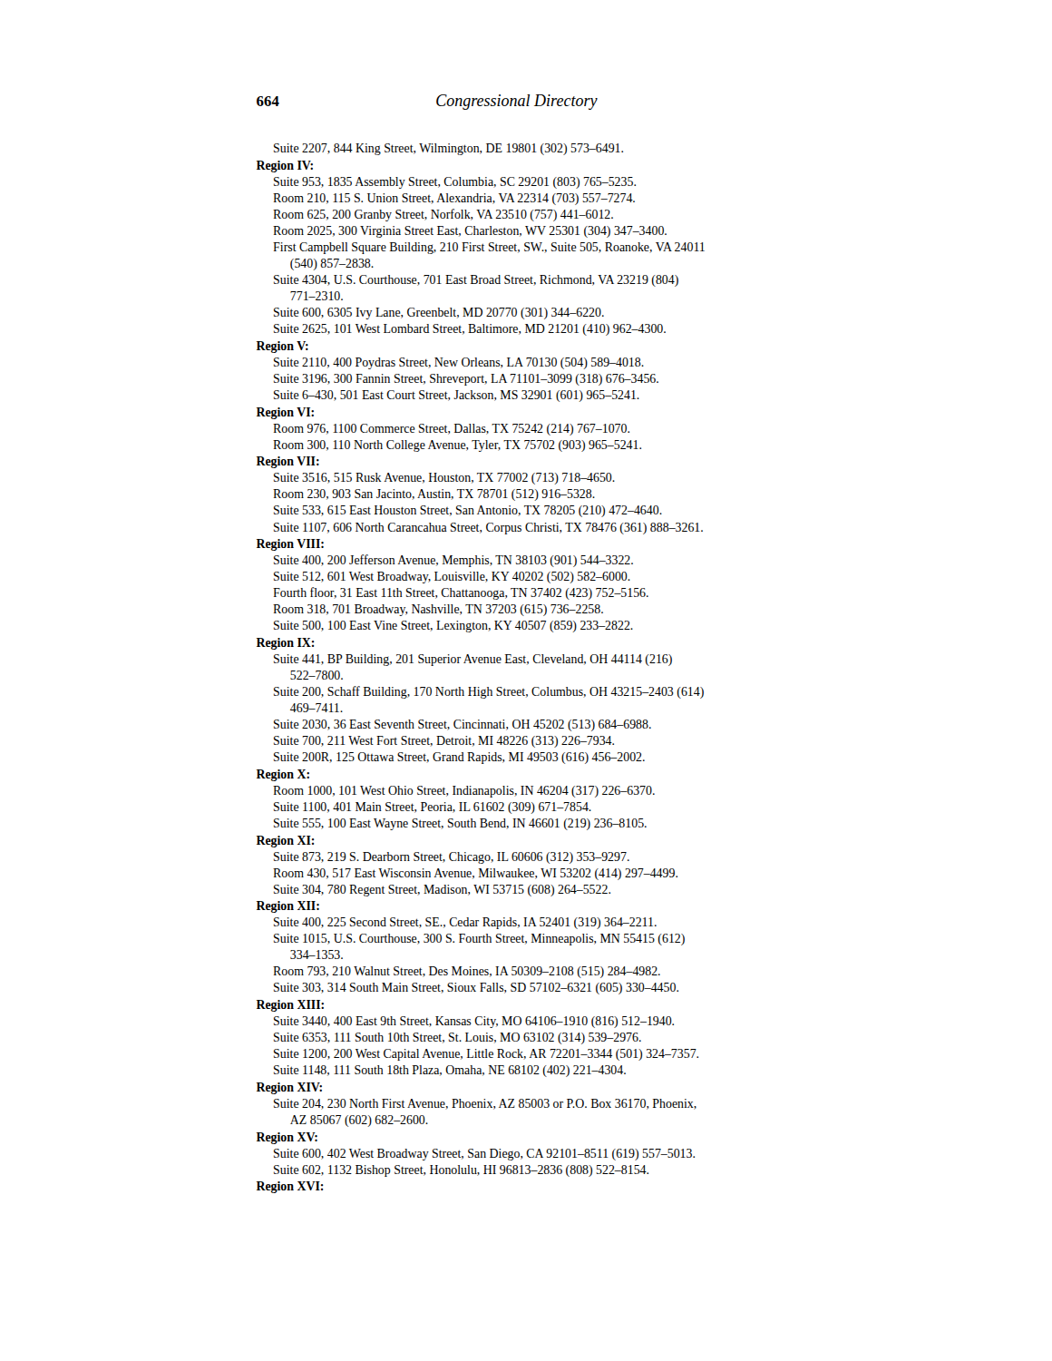664
Congressional Directory
Suite 2207, 844 King Street, Wilmington, DE 19801 (302) 573–6491.
Region IV:
Suite 953, 1835 Assembly Street, Columbia, SC 29201 (803) 765–5235.
Room 210, 115 S. Union Street, Alexandria, VA 22314 (703) 557–7274.
Room 625, 200 Granby Street, Norfolk, VA 23510 (757) 441–6012.
Room 2025, 300 Virginia Street East, Charleston, WV 25301 (304) 347–3400.
First Campbell Square Building, 210 First Street, SW., Suite 505, Roanoke, VA 24011(540) 857–2838.
Suite 4304, U.S. Courthouse, 701 East Broad Street, Richmond, VA 23219 (804)771–2310.
Suite 600, 6305 Ivy Lane, Greenbelt, MD 20770 (301) 344–6220.
Suite 2625, 101 West Lombard Street, Baltimore, MD 21201 (410) 962–4300.
Region V:
Suite 2110, 400 Poydras Street, New Orleans, LA 70130 (504) 589–4018.
Suite 3196, 300 Fannin Street, Shreveport, LA 71101–3099 (318) 676–3456.
Suite 6–430, 501 East Court Street, Jackson, MS 32901 (601) 965–5241.
Region VI:
Room 976, 1100 Commerce Street, Dallas, TX 75242 (214) 767–1070.
Room 300, 110 North College Avenue, Tyler, TX 75702 (903) 965–5241.
Region VII:
Suite 3516, 515 Rusk Avenue, Houston, TX 77002 (713) 718–4650.
Room 230, 903 San Jacinto, Austin, TX 78701 (512) 916–5328.
Suite 533, 615 East Houston Street, San Antonio, TX 78205 (210) 472–4640.
Suite 1107, 606 North Carancahua Street, Corpus Christi, TX 78476 (361) 888–3261.
Region VIII:
Suite 400, 200 Jefferson Avenue, Memphis, TN 38103 (901) 544–3322.
Suite 512, 601 West Broadway, Louisville, KY 40202 (502) 582–6000.
Fourth floor, 31 East 11th Street, Chattanooga, TN 37402 (423) 752–5156.
Room 318, 701 Broadway, Nashville, TN 37203 (615) 736–2258.
Suite 500, 100 East Vine Street, Lexington, KY 40507 (859) 233–2822.
Region IX:
Suite 441, BP Building, 201 Superior Avenue East, Cleveland, OH 44114 (216)522–7800.
Suite 200, Schaff Building, 170 North High Street, Columbus, OH 43215–2403 (614)469–7411.
Suite 2030, 36 East Seventh Street, Cincinnati, OH 45202 (513) 684–6988.
Suite 700, 211 West Fort Street, Detroit, MI 48226 (313) 226–7934.
Suite 200R, 125 Ottawa Street, Grand Rapids, MI 49503 (616) 456–2002.
Region X:
Room 1000, 101 West Ohio Street, Indianapolis, IN 46204 (317) 226–6370.
Suite 1100, 401 Main Street, Peoria, IL 61602 (309) 671–7854.
Suite 555, 100 East Wayne Street, South Bend, IN 46601 (219) 236–8105.
Region XI:
Suite 873, 219 S. Dearborn Street, Chicago, IL 60606 (312) 353–9297.
Room 430, 517 East Wisconsin Avenue, Milwaukee, WI 53202 (414) 297–4499.
Suite 304, 780 Regent Street, Madison, WI 53715 (608) 264–5522.
Region XII:
Suite 400, 225 Second Street, SE., Cedar Rapids, IA 52401 (319) 364–2211.
Suite 1015, U.S. Courthouse, 300 S. Fourth Street, Minneapolis, MN 55415 (612)334–1353.
Room 793, 210 Walnut Street, Des Moines, IA 50309–2108 (515) 284–4982.
Suite 303, 314 South Main Street, Sioux Falls, SD 57102–6321 (605) 330–4450.
Region XIII:
Suite 3440, 400 East 9th Street, Kansas City, MO 64106–1910 (816) 512–1940.
Suite 6353, 111 South 10th Street, St. Louis, MO 63102 (314) 539–2976.
Suite 1200, 200 West Capital Avenue, Little Rock, AR 72201–3344 (501) 324–7357.
Suite 1148, 111 South 18th Plaza, Omaha, NE 68102 (402) 221–4304.
Region XIV:
Suite 204, 230 North First Avenue, Phoenix, AZ 85003 or P.O. Box 36170, Phoenix,AZ 85067 (602) 682–2600.
Region XV:
Suite 600, 402 West Broadway Street, San Diego, CA 92101–8511 (619) 557–5013.
Suite 602, 1132 Bishop Street, Honolulu, HI 96813–2836 (808) 522–8154.
Region XVI: